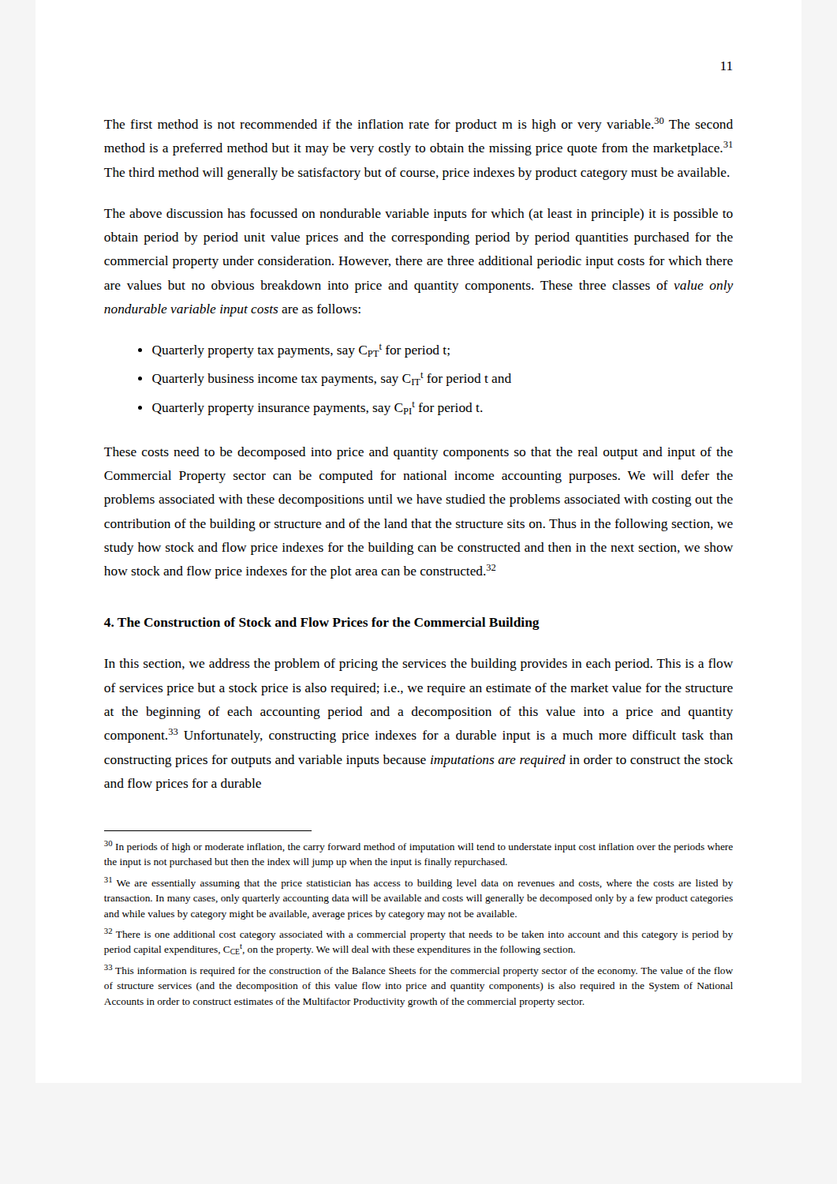11
The first method is not recommended if the inflation rate for product m is high or very variable.30 The second method is a preferred method but it may be very costly to obtain the missing price quote from the marketplace.31 The third method will generally be satisfactory but of course, price indexes by product category must be available.
The above discussion has focussed on nondurable variable inputs for which (at least in principle) it is possible to obtain period by period unit value prices and the corresponding period by period quantities purchased for the commercial property under consideration. However, there are three additional periodic input costs for which there are values but no obvious breakdown into price and quantity components. These three classes of value only nondurable variable input costs are as follows:
Quarterly property tax payments, say CPTt for period t;
Quarterly business income tax payments, say CITt for period t and
Quarterly property insurance payments, say CPIt for period t.
These costs need to be decomposed into price and quantity components so that the real output and input of the Commercial Property sector can be computed for national income accounting purposes. We will defer the problems associated with these decompositions until we have studied the problems associated with costing out the contribution of the building or structure and of the land that the structure sits on. Thus in the following section, we study how stock and flow price indexes for the building can be constructed and then in the next section, we show how stock and flow price indexes for the plot area can be constructed.32
4. The Construction of Stock and Flow Prices for the Commercial Building
In this section, we address the problem of pricing the services the building provides in each period. This is a flow of services price but a stock price is also required; i.e., we require an estimate of the market value for the structure at the beginning of each accounting period and a decomposition of this value into a price and quantity component.33 Unfortunately, constructing price indexes for a durable input is a much more difficult task than constructing prices for outputs and variable inputs because imputations are required in order to construct the stock and flow prices for a durable
30 In periods of high or moderate inflation, the carry forward method of imputation will tend to understate input cost inflation over the periods where the input is not purchased but then the index will jump up when the input is finally repurchased.
31 We are essentially assuming that the price statistician has access to building level data on revenues and costs, where the costs are listed by transaction. In many cases, only quarterly accounting data will be available and costs will generally be decomposed only by a few product categories and while values by category might be available, average prices by category may not be available.
32 There is one additional cost category associated with a commercial property that needs to be taken into account and this category is period by period capital expenditures, CCEt, on the property. We will deal with these expenditures in the following section.
33 This information is required for the construction of the Balance Sheets for the commercial property sector of the economy. The value of the flow of structure services (and the decomposition of this value flow into price and quantity components) is also required in the System of National Accounts in order to construct estimates of the Multifactor Productivity growth of the commercial property sector.